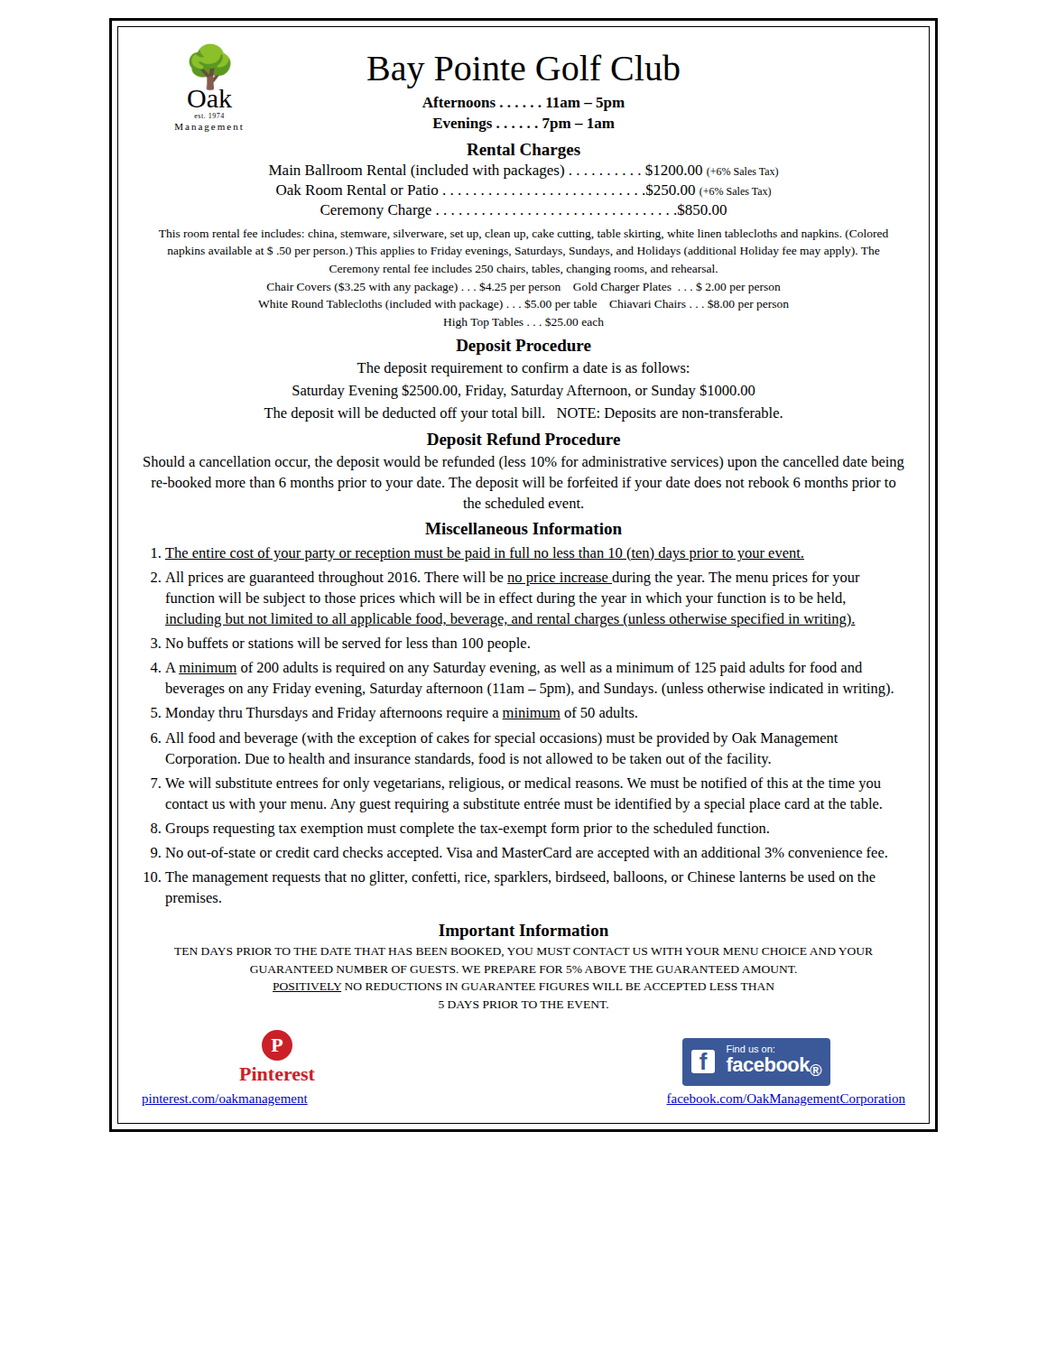🌳 Oak est. 1974 Management
Bay Pointe Golf Club
Afternoons . . . . . . 11am – 5pm
Evenings . . . . . . 7pm – 1am
Rental Charges
Main Ballroom Rental (included with packages) . . . . . . . . . . $1200.00 (+6% Sales Tax)
Oak Room Rental or Patio . . . . . . . . . . . . . . . . . . . . . . . . . . .$250.00 (+6% Sales Tax)
Ceremony Charge . . . . . . . . . . . . . . . . . . . . . . . . . . . . . . . .$850.00
This room rental fee includes: china, stemware, silverware, set up, clean up, cake cutting, table skirting, white linen tablecloths and napkins. (Colored napkins available at $ .50 per person.) This applies to Friday evenings, Saturdays, Sundays, and Holidays (additional Holiday fee may apply). The Ceremony rental fee includes 250 chairs, tables, changing rooms, and rehearsal.
Chair Covers ($3.25 with any package) . . . $4.25 per person Gold Charger Plates . . . $ 2.00 per person
White Round Tablecloths (included with package) . . . $5.00 per table Chiavari Chairs . . . $8.00 per person
High Top Tables . . . $25.00 each
Deposit Procedure
The deposit requirement to confirm a date is as follows:
Saturday Evening $2500.00, Friday, Saturday Afternoon, or Sunday $1000.00
The deposit will be deducted off your total bill. NOTE: Deposits are non-transferable.
Deposit Refund Procedure
Should a cancellation occur, the deposit would be refunded (less 10% for administrative services) upon the cancelled date being re-booked more than 6 months prior to your date. The deposit will be forfeited if your date does not rebook 6 months prior to the scheduled event.
Miscellaneous Information
The entire cost of your party or reception must be paid in full no less than 10 (ten) days prior to your event.
All prices are guaranteed throughout 2016. There will be no price increase during the year. The menu prices for your function will be subject to those prices which will be in effect during the year in which your function is to be held, including but not limited to all applicable food, beverage, and rental charges (unless otherwise specified in writing).
No buffets or stations will be served for less than 100 people.
A minimum of 200 adults is required on any Saturday evening, as well as a minimum of 125 paid adults for food and beverages on any Friday evening, Saturday afternoon (11am – 5pm), and Sundays. (unless otherwise indicated in writing).
Monday thru Thursdays and Friday afternoons require a minimum of 50 adults.
All food and beverage (with the exception of cakes for special occasions) must be provided by Oak Management Corporation. Due to health and insurance standards, food is not allowed to be taken out of the facility.
We will substitute entrees for only vegetarians, religious, or medical reasons. We must be notified of this at the time you contact us with your menu. Any guest requiring a substitute entrée must be identified by a special place card at the table.
Groups requesting tax exemption must complete the tax-exempt form prior to the scheduled function.
No out-of-state or credit card checks accepted. Visa and MasterCard are accepted with an additional 3% convenience fee.
The management requests that no glitter, confetti, rice, sparklers, birdseed, balloons, or Chinese lanterns be used on the premises.
Important Information
Ten days prior to the date that has been booked, you must contact us with your menu choice and your guaranteed number of guests. We prepare for 5% above the guaranteed amount.
Positively no reductions in guarantee figures will be accepted less than
5 days prior to the event.
P Pinterest
f Find us on: facebook®
pinterest.com/oakmanagement facebook.com/OakManagementCorporation